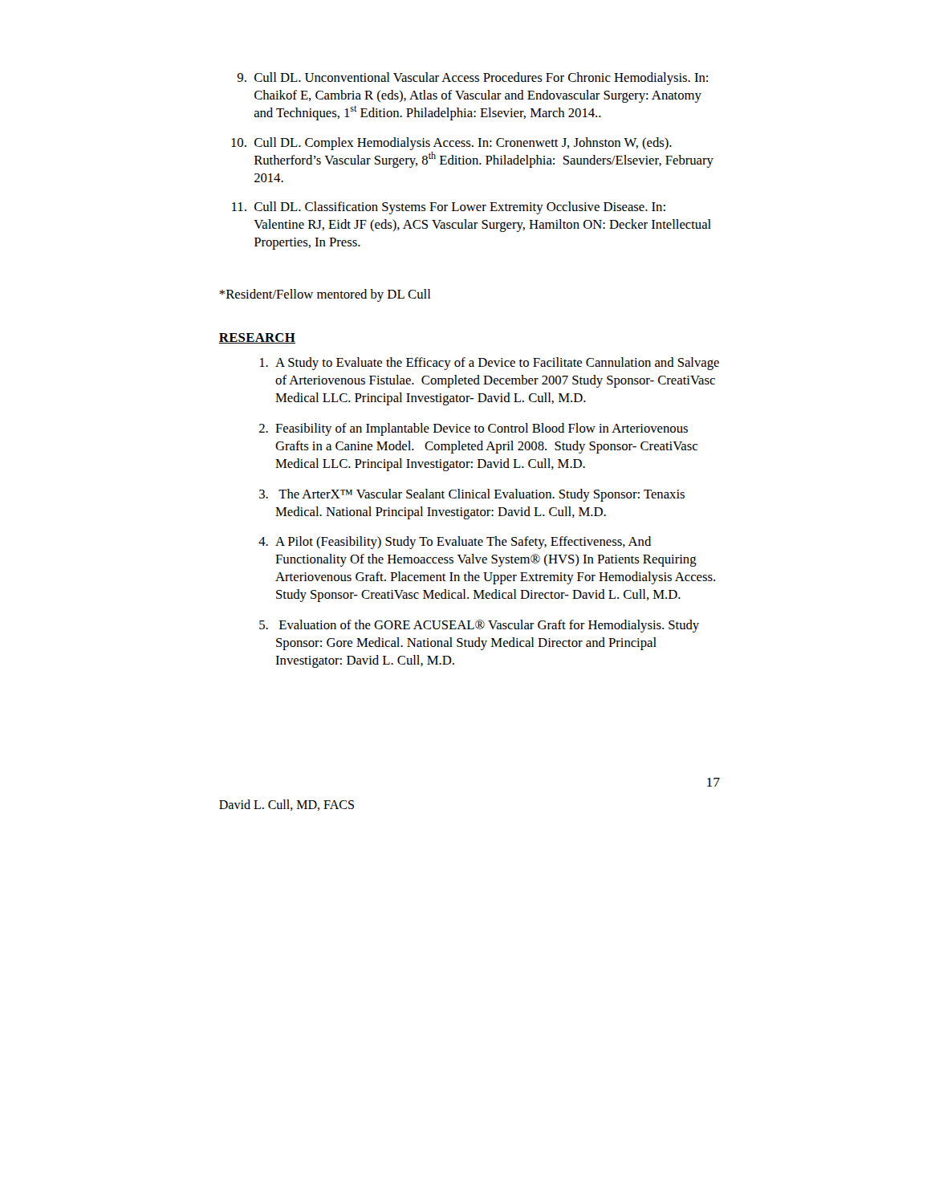9. Cull DL. Unconventional Vascular Access Procedures For Chronic Hemodialysis. In: Chaikof E, Cambria R (eds), Atlas of Vascular and Endovascular Surgery: Anatomy and Techniques, 1st Edition. Philadelphia: Elsevier, March 2014..
10. Cull DL. Complex Hemodialysis Access. In: Cronenwett J, Johnston W, (eds). Rutherford’s Vascular Surgery, 8th Edition. Philadelphia: Saunders/Elsevier, February 2014.
11. Cull DL. Classification Systems For Lower Extremity Occlusive Disease. In: Valentine RJ, Eidt JF (eds), ACS Vascular Surgery, Hamilton ON: Decker Intellectual Properties, In Press.
*Resident/Fellow mentored by DL Cull
RESEARCH
1. A Study to Evaluate the Efficacy of a Device to Facilitate Cannulation and Salvage of Arteriovenous Fistulae. Completed December 2007 Study Sponsor- CreatiVasc Medical LLC. Principal Investigator- David L. Cull, M.D.
2. Feasibility of an Implantable Device to Control Blood Flow in Arteriovenous Grafts in a Canine Model. Completed April 2008. Study Sponsor- CreatiVasc Medical LLC. Principal Investigator: David L. Cull, M.D.
3. The ArterX™ Vascular Sealant Clinical Evaluation. Study Sponsor: Tenaxis Medical. National Principal Investigator: David L. Cull, M.D.
4. A Pilot (Feasibility) Study To Evaluate The Safety, Effectiveness, And Functionality Of the Hemoaccess Valve System® (HVS) In Patients Requiring Arteriovenous Graft. Placement In the Upper Extremity For Hemodialysis Access. Study Sponsor- CreatiVasc Medical. Medical Director- David L. Cull, M.D.
5. Evaluation of the GORE ACUSEAL® Vascular Graft for Hemodialysis. Study Sponsor: Gore Medical. National Study Medical Director and Principal Investigator: David L. Cull, M.D.
17
David L. Cull, MD, FACS